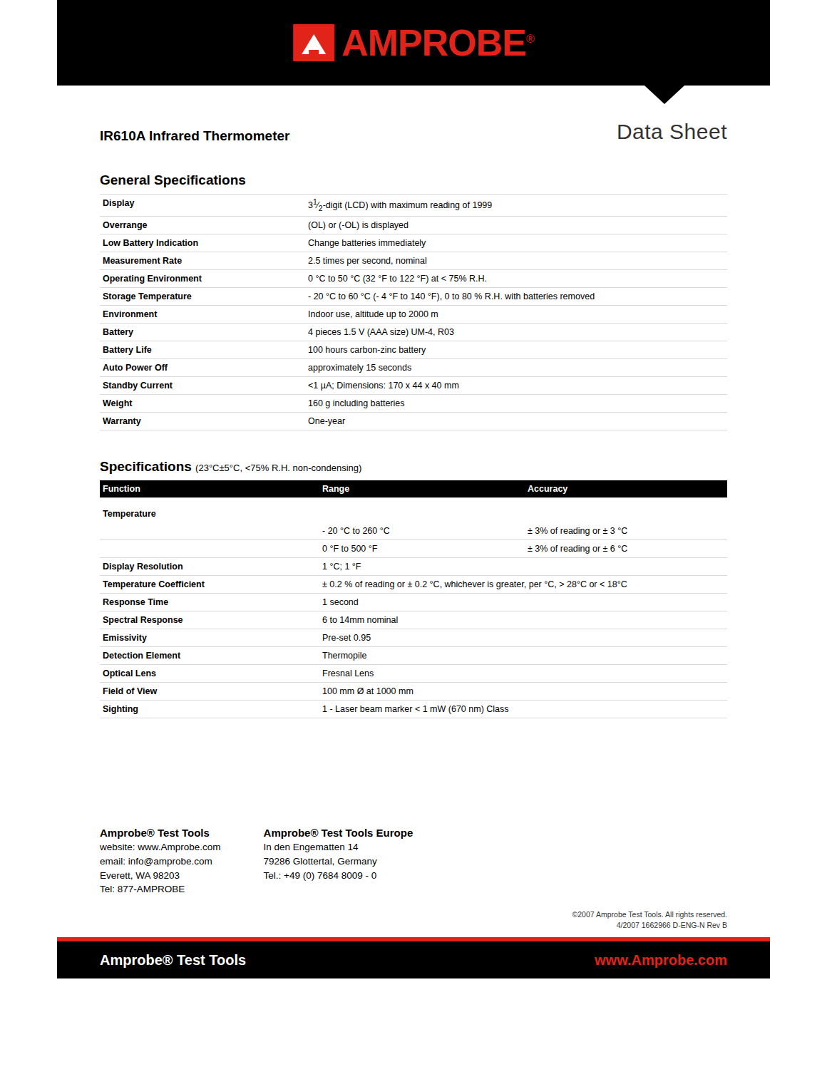AMPROBE®
IR610A Infrared Thermometer
Data Sheet
General Specifications
| Display | 3 1 ⁄ 2 -digit (LCD) with maximum reading of 1999 |
| Overrange | (OL) or (-OL) is displayed |
| Low Battery Indication | Change batteries immediately |
| Measurement Rate | 2.5 times per second, nominal |
| Operating Environment | 0 °C to 50 °C (32 °F to 122 °F) at < 75% R.H. |
| Storage Temperature | - 20 °C to 60 °C (- 4 °F to 140 °F), 0 to 80 % R.H. with batteries removed |
| Environment | Indoor use, altitude up to 2000 m |
| Battery | 4 pieces 1.5 V (AAA size) UM-4, R03 |
| Battery Life | 100 hours carbon-zinc battery |
| Auto Power Off | approximately 15 seconds |
| Standby Current | <1 µA; Dimensions: 170 x 44 x 40 mm |
| Weight | 160 g including batteries |
| Warranty | One-year |
Specifications (23°C±5°C, <75% R.H. non-condensing)
| Function | Range | Accuracy |
| --- | --- | --- |
| Temperature | | |
| | - 20 °C to 260 °C | ± 3% of reading or ± 3 °C |
| | 0 °F to 500 °F | ± 3% of reading or ± 6 °C |
| Display Resolution | 1 °C; 1 °F |
| Temperature Coefficient | ± 0.2 % of reading or ± 0.2 °C, whichever is greater, per °C, > 28°C or < 18°C |
| Response Time | 1 second |
| Spectral Response | 6 to 14mm nominal |
| Emissivity | Pre-set 0.95 |
| Detection Element | Thermopile |
| Optical Lens | Fresnal Lens |
| Field of View | 100 mm Ø at 1000 mm |
| Sighting | 1 - Laser beam marker < 1 mW (670 nm) Class |
Amprobe® Test Tools
website: www.Amprobe.com
email: info@amprobe.com
Everett, WA 98203
Tel: 877-AMPROBE
Amprobe® Test Tools Europe
In den Engematten 14
79286 Glottertal, Germany
Tel.: +49 (0) 7684 8009 - 0
©2007 Amprobe Test Tools. All rights reserved.
4/2007 1662966 D-ENG-N Rev B
Amprobe® Test Tools
www.Amprobe.com